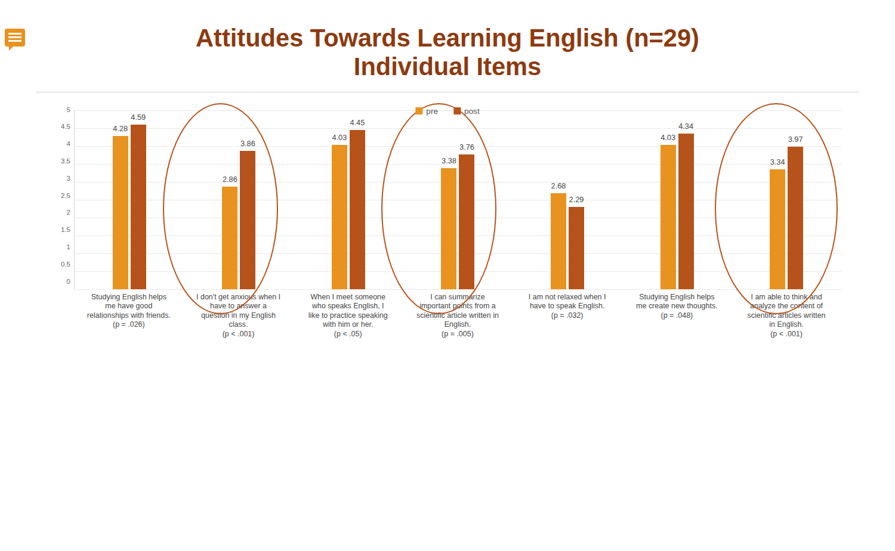Attitudes Towards Learning English (n=29)
Individual Items
pre post
5
4.5
4
3.5
3
2.5
2
1.5
1
0.5
0
4.28
4.59
2.86
3.86
4.03
4.45
3.38
3.76
2.68
2.29
4.03
4.34
3.34
3.97
Studying English helps me have good relationships with friends.
(p = .026)
I don't get anxious when I have to answer a question in my English class.
(p < .001)
When I meet someone who speaks English, I like to practice speaking with him or her.
(p < .05)
I can summarize important points from a scientific article written in English.
(p = .005)
I am not relaxed when I have to speak English.
(p = .032)
Studying English helps me create new thoughts.
(p = .048)
I am able to think and analyze the content of scientific articles written in English.
(p < .001)